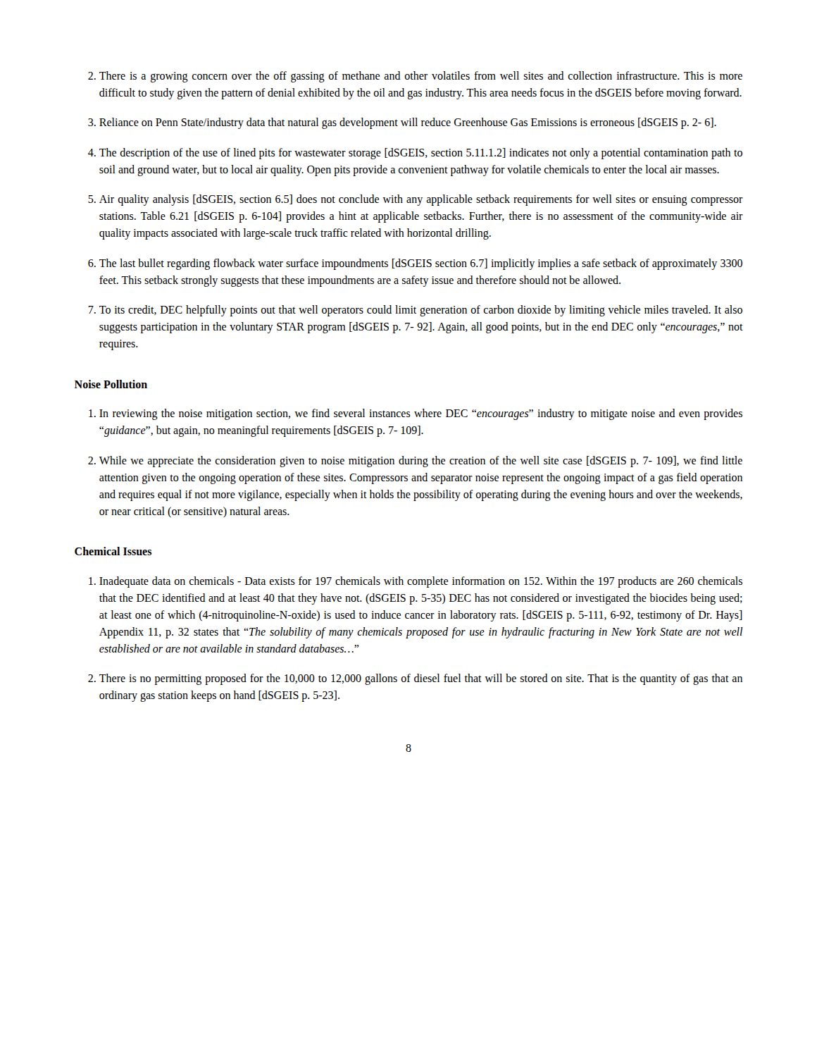There is a growing concern over the off gassing of methane and other volatiles from well sites and collection infrastructure. This is more difficult to study given the pattern of denial exhibited by the oil and gas industry. This area needs focus in the dSGEIS before moving forward.
Reliance on Penn State/industry data that natural gas development will reduce Greenhouse Gas Emissions is erroneous [dSGEIS p. 2- 6].
The description of the use of lined pits for wastewater storage [dSGEIS, section 5.11.1.2] indicates not only a potential contamination path to soil and ground water, but to local air quality. Open pits provide a convenient pathway for volatile chemicals to enter the local air masses.
Air quality analysis [dSGEIS, section 6.5] does not conclude with any applicable setback requirements for well sites or ensuing compressor stations. Table 6.21 [dSGEIS p. 6-104] provides a hint at applicable setbacks. Further, there is no assessment of the community-wide air quality impacts associated with large-scale truck traffic related with horizontal drilling.
The last bullet regarding flowback water surface impoundments [dSGEIS section 6.7] implicitly implies a safe setback of approximately 3300 feet. This setback strongly suggests that these impoundments are a safety issue and therefore should not be allowed.
To its credit, DEC helpfully points out that well operators could limit generation of carbon dioxide by limiting vehicle miles traveled. It also suggests participation in the voluntary STAR program [dSGEIS p. 7- 92]. Again, all good points, but in the end DEC only “encourages,” not requires.
Noise Pollution
In reviewing the noise mitigation section, we find several instances where DEC “encourages” industry to mitigate noise and even provides “guidance”, but again, no meaningful requirements [dSGEIS p. 7- 109].
While we appreciate the consideration given to noise mitigation during the creation of the well site case [dSGEIS p. 7- 109], we find little attention given to the ongoing operation of these sites. Compressors and separator noise represent the ongoing impact of a gas field operation and requires equal if not more vigilance, especially when it holds the possibility of operating during the evening hours and over the weekends, or near critical (or sensitive) natural areas.
Chemical Issues
Inadequate data on chemicals - Data exists for 197 chemicals with complete information on 152. Within the 197 products are 260 chemicals that the DEC identified and at least 40 that they have not. (dSGEIS p. 5-35) DEC has not considered or investigated the biocides being used; at least one of which (4-nitroquinoline-N-oxide) is used to induce cancer in laboratory rats. [dSGEIS p. 5-111, 6-92, testimony of Dr. Hays] Appendix 11, p. 32 states that “The solubility of many chemicals proposed for use in hydraulic fracturing in New York State are not well established or are not available in standard databases…”
There is no permitting proposed for the 10,000 to 12,000 gallons of diesel fuel that will be stored on site. That is the quantity of gas that an ordinary gas station keeps on hand [dSGEIS p. 5-23].
8